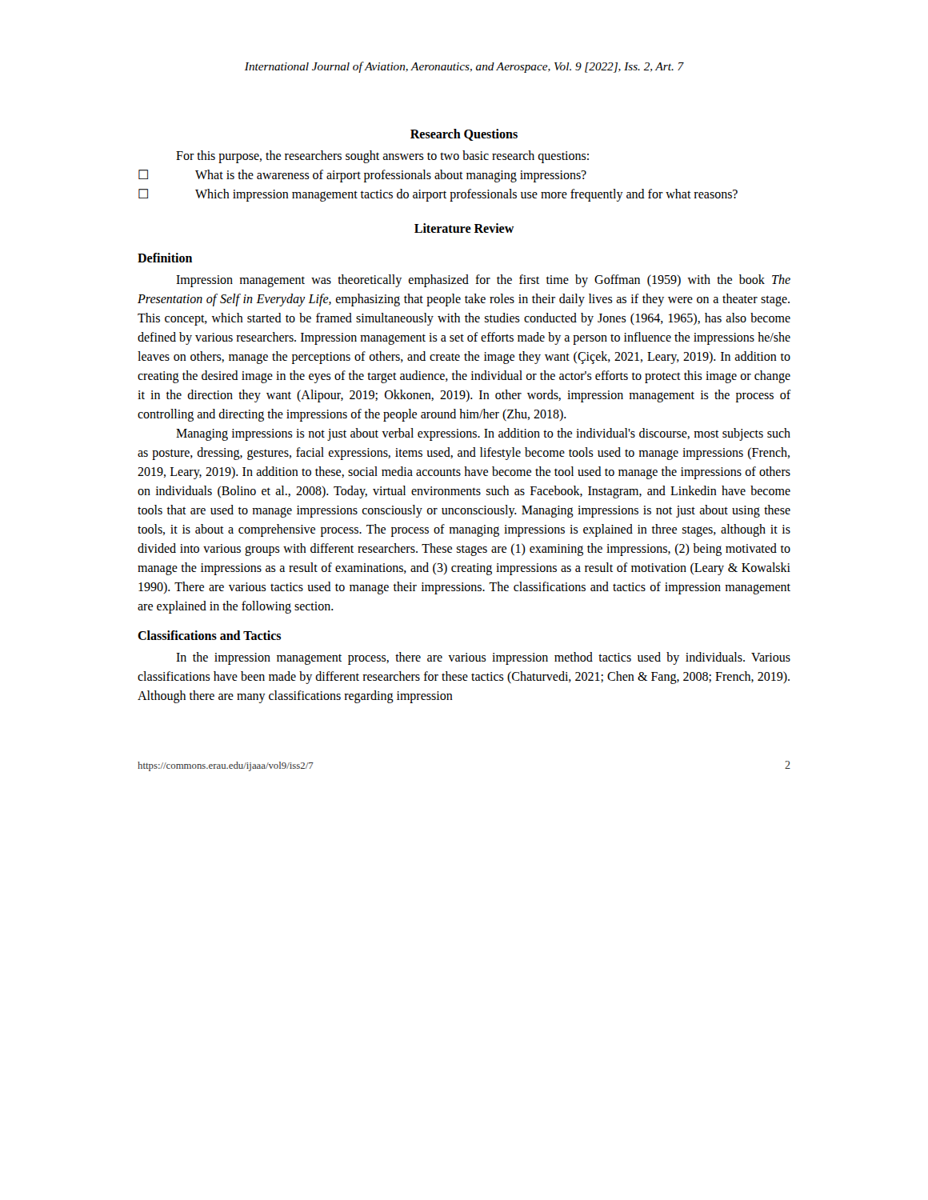International Journal of Aviation, Aeronautics, and Aerospace, Vol. 9 [2022], Iss. 2, Art. 7
Research Questions
For this purpose, the researchers sought answers to two basic research questions:
What is the awareness of airport professionals about managing impressions?
Which impression management tactics do airport professionals use more frequently and for what reasons?
Literature Review
Definition
Impression management was theoretically emphasized for the first time by Goffman (1959) with the book The Presentation of Self in Everyday Life, emphasizing that people take roles in their daily lives as if they were on a theater stage. This concept, which started to be framed simultaneously with the studies conducted by Jones (1964, 1965), has also become defined by various researchers. Impression management is a set of efforts made by a person to influence the impressions he/she leaves on others, manage the perceptions of others, and create the image they want (Çiçek, 2021, Leary, 2019). In addition to creating the desired image in the eyes of the target audience, the individual or the actor's efforts to protect this image or change it in the direction they want (Alipour, 2019; Okkonen, 2019). In other words, impression management is the process of controlling and directing the impressions of the people around him/her (Zhu, 2018).
Managing impressions is not just about verbal expressions. In addition to the individual's discourse, most subjects such as posture, dressing, gestures, facial expressions, items used, and lifestyle become tools used to manage impressions (French, 2019, Leary, 2019). In addition to these, social media accounts have become the tool used to manage the impressions of others on individuals (Bolino et al., 2008). Today, virtual environments such as Facebook, Instagram, and Linkedin have become tools that are used to manage impressions consciously or unconsciously. Managing impressions is not just about using these tools, it is about a comprehensive process. The process of managing impressions is explained in three stages, although it is divided into various groups with different researchers. These stages are (1) examining the impressions, (2) being motivated to manage the impressions as a result of examinations, and (3) creating impressions as a result of motivation (Leary & Kowalski 1990). There are various tactics used to manage their impressions. The classifications and tactics of impression management are explained in the following section.
Classifications and Tactics
In the impression management process, there are various impression method tactics used by individuals. Various classifications have been made by different researchers for these tactics (Chaturvedi, 2021; Chen & Fang, 2008; French, 2019). Although there are many classifications regarding impression
https://commons.erau.edu/ijaaa/vol9/iss2/7 2